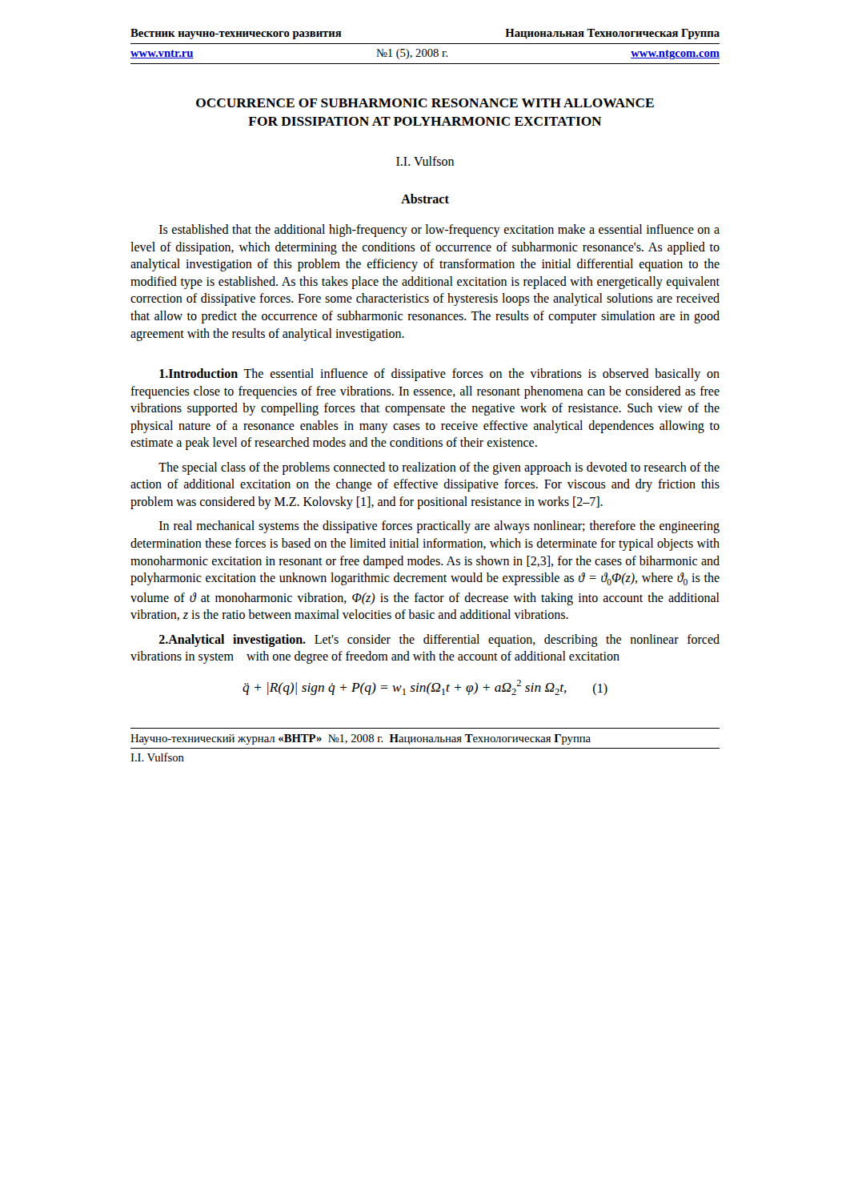Вестник научно-технического развития Национальная Технологическая Группа
www.vntr.ru №1 (5), 2008 г. www.ntgcom.com
Occurrence of Subharmonic Resonance with Allowance
for Dissipation at Polyharmonic Excitation
I.I. Vulfson
Abstract
Is established that the additional high-frequency or low-frequency excitation make a essential influence on a level of dissipation, which determining the conditions of occurrence of subharmonic resonance's. As applied to analytical investigation of this problem the efficiency of transformation the initial differential equation to the modified type is established. As this takes place the additional excitation is replaced with energetically equivalent correction of dissipative forces. Fore some characteristics of hysteresis loops the analytical solutions are received that allow to predict the occurrence of subharmonic resonances. The results of computer simulation are in good agreement with the results of analytical investigation.
1.Introduction The essential influence of dissipative forces on the vibrations is observed basically on frequencies close to frequencies of free vibrations. In essence, all resonant phenomena can be considered as free vibrations supported by compelling forces that compensate the negative work of resistance. Such view of the physical nature of a resonance enables in many cases to receive effective analytical dependences allowing to estimate a peak level of researched modes and the conditions of their existence.
The special class of the problems connected to realization of the given approach is devoted to research of the action of additional excitation on the change of effective dissipative forces. For viscous and dry friction this problem was considered by M.Z. Kolovsky [1], and for positional resistance in works [2–7].
In real mechanical systems the dissipative forces practically are always nonlinear; therefore the engineering determination these forces is based on the limited initial information, which is determinate for typical objects with monoharmonic excitation in resonant or free damped modes. As is shown in [2,3], for the cases of biharmonic and polyharmonic excitation the unknown logarithmic decrement would be expressible as ϑ = ϑ0Φ(z), where ϑ0 is the volume of ϑ at monoharmonic vibration, Φ(z) is the factor of decrease with taking into account the additional vibration, z is the ratio between maximal velocities of basic and additional vibrations.
2.Analytical investigation. Let's consider the differential equation, describing the nonlinear forced vibrations in system with one degree of freedom and with the account of additional excitation
q̈ + |R(q)| sign q̇ + P(q) = w1 sin(Ω1t + φ) + aΩ22 sin Ω2t, (1)
Научно-технический журнал «ВНТР» №1, 2008 г. Национальная Технологическая Группа
I.I. Vulfson